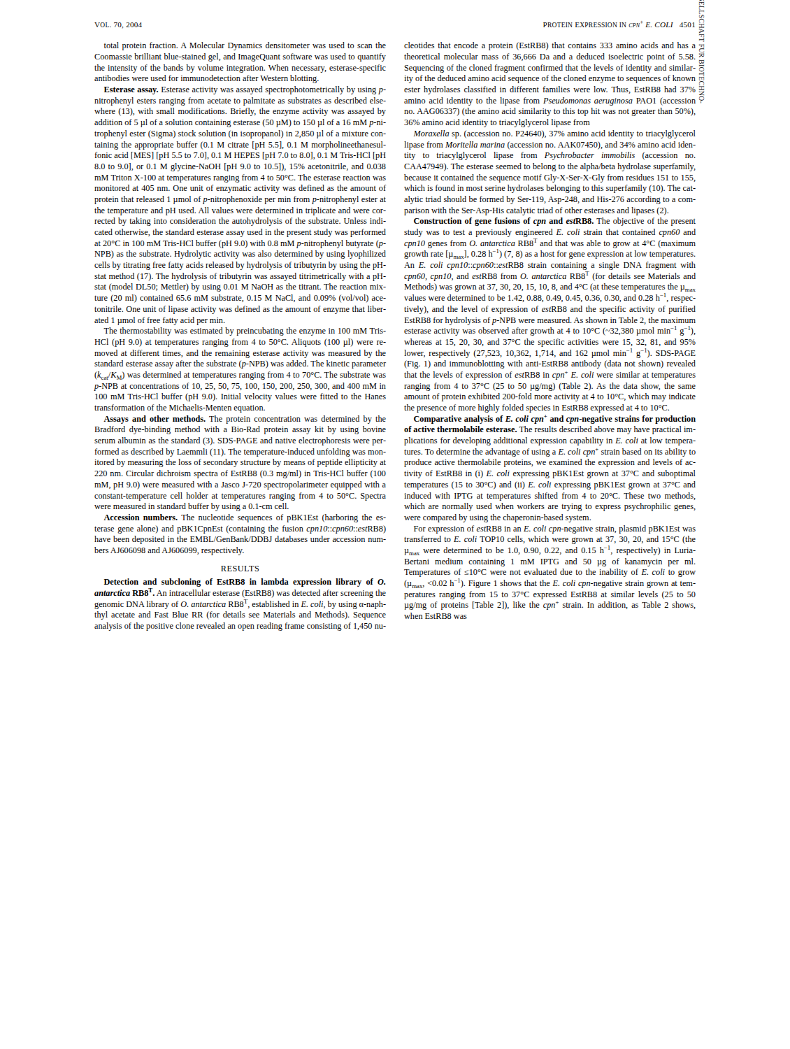VOL. 70, 2004
PROTEIN EXPRESSION IN cpn+ E. COLI 4501
Downloaded from http://aem.asm.org/ on August 31, 2015 by GESELLSCHAFT FUR BIOTECHNO-
total protein fraction. A Molecular Dynamics densitometer was used to scan the Coomassie brilliant blue-stained gel, and ImageQuant software was used to quantify the intensity of the bands by volume integration. When necessary, esterase-specific antibodies were used for immunodetection after Western blotting.
Esterase assay. Esterase activity was assayed spectrophotometrically by using p-nitrophenyl esters ranging from acetate to palmitate as substrates as described elsewhere (13), with small modifications. Briefly, the enzyme activity was assayed by addition of 5 µl of a solution containing esterase (50 µM) to 150 µl of a 16 mM p-nitrophenyl ester (Sigma) stock solution (in isopropanol) in 2,850 µl of a mixture containing the appropriate buffer (0.1 M citrate [pH 5.5], 0.1 M morpholineethanesulfonic acid [MES] [pH 5.5 to 7.0], 0.1 M HEPES [pH 7.0 to 8.0], 0.1 M Tris-HCl [pH 8.0 to 9.0], or 0.1 M glycine-NaOH [pH 9.0 to 10.5]), 15% acetonitrile, and 0.038 mM Triton X-100 at temperatures ranging from 4 to 50°C. The esterase reaction was monitored at 405 nm. One unit of enzymatic activity was defined as the amount of protein that released 1 µmol of p-nitrophenoxide per min from p-nitrophenyl ester at the temperature and pH used. All values were determined in triplicate and were corrected by taking into consideration the autohydrolysis of the substrate. Unless indicated otherwise, the standard esterase assay used in the present study was performed at 20°C in 100 mM Tris-HCl buffer (pH 9.0) with 0.8 mM p-nitrophenyl butyrate (p-NPB) as the substrate. Hydrolytic activity was also determined by using lyophilized cells by titrating free fatty acids released by hydrolysis of tributyrin by using the pH-stat method (17). The hydrolysis of tributyrin was assayed titrimetrically with a pH-stat (model DL50; Mettler) by using 0.01 M NaOH as the titrant. The reaction mixture (20 ml) contained 65.6 mM substrate, 0.15 M NaCl, and 0.09% (vol/vol) acetonitrile. One unit of lipase activity was defined as the amount of enzyme that liberated 1 µmol of free fatty acid per min.
The thermostability was estimated by preincubating the enzyme in 100 mM Tris-HCl (pH 9.0) at temperatures ranging from 4 to 50°C. Aliquots (100 µl) were removed at different times, and the remaining esterase activity was measured by the standard esterase assay after the substrate (p-NPB) was added. The kinetic parameter (kcat/KM) was determined at temperatures ranging from 4 to 70°C. The substrate was p-NPB at concentrations of 10, 25, 50, 75, 100, 150, 200, 250, 300, and 400 mM in 100 mM Tris-HCl buffer (pH 9.0). Initial velocity values were fitted to the Hanes transformation of the Michaelis-Menten equation.
Assays and other methods. The protein concentration was determined by the Bradford dye-binding method with a Bio-Rad protein assay kit by using bovine serum albumin as the standard (3). SDS-PAGE and native electrophoresis were performed as described by Laemmli (11). The temperature-induced unfolding was monitored by measuring the loss of secondary structure by means of peptide ellipticity at 220 nm. Circular dichroism spectra of EstRB8 (0.3 mg/ml) in Tris-HCl buffer (100 mM, pH 9.0) were measured with a Jasco J-720 spectropolarimeter equipped with a constant-temperature cell holder at temperatures ranging from 4 to 50°C. Spectra were measured in standard buffer by using a 0.1-cm cell.
Accession numbers. The nucleotide sequences of pBK1Est (harboring the esterase gene alone) and pBK1CpnEst (containing the fusion cpn10::cpn60::est RB8) have been deposited in the EMBL/GenBank/DDBJ databases under accession numbers AJ606098 and AJ606099, respectively.
RESULTS
Detection and subcloning of EstRB8 in lambda expression library of O. antarctica RB8T. An intracellular esterase (EstRB8) was detected after screening the genomic DNA library of O. antarctica RB8T, established in E. coli, by using α-naphthyl acetate and Fast Blue RR (for details see Materials and Methods). Sequence analysis of the positive clone revealed an open reading frame consisting of 1,450 nucleotides that encode a protein (EstRB8) that contains 333 amino acids and has a theoretical molecular mass of 36,666 Da and a deduced isoelectric point of 5.58. Sequencing of the cloned fragment confirmed that the levels of identity and similarity of the deduced amino acid sequence of the cloned enzyme to sequences of known ester hydrolases classified in different families were low. Thus, EstRB8 had 37% amino acid identity to the lipase from Pseudomonas aeruginosa PAO1 (accession no. AAG06337) (the amino acid similarity to this top hit was not greater than 50%), 36% amino acid identity to triacylglycerol lipase from
Moraxella sp. (accession no. P24640), 37% amino acid identity to triacylglycerol lipase from Moritella marina (accession no. AAK07450), and 34% amino acid identity to triacylglycerol lipase from Psychrobacter immobilis (accession no. CAA47949). The esterase seemed to belong to the alpha/beta hydrolase superfamily, because it contained the sequence motif Gly-X-Ser-X-Gly from residues 151 to 155, which is found in most serine hydrolases belonging to this superfamily (10). The catalytic triad should be formed by Ser-119, Asp-248, and His-276 according to a comparison with the Ser-Asp-His catalytic triad of other esterases and lipases (2).
Construction of gene fusions of cpn and est RB8. The objective of the present study was to test a previously engineered E. coli strain that contained cpn60 and cpn10 genes from O. antarctica RB8T and that was able to grow at 4°C (maximum growth rate [µmax], 0.28 h−1) (7, 8) as a host for gene expression at low temperatures. An E. coli cpn10::cpn60::est RB8 strain containing a single DNA fragment with cpn60, cpn10, and est RB8 from O. antarctica RB8T (for details see Materials and Methods) was grown at 37, 30, 20, 15, 10, 8, and 4°C (at these temperatures the µmax values were determined to be 1.42, 0.88, 0.49, 0.45, 0.36, 0.30, and 0.28 h−1, respectively), and the level of expression of est RB8 and the specific activity of purified EstRB8 for hydrolysis of p-NPB were measured. As shown in Table 2, the maximum esterase activity was observed after growth at 4 to 10°C (~32,380 µmol min−1 g−1), whereas at 15, 20, 30, and 37°C the specific activities were 15, 32, 81, and 95% lower, respectively (27,523, 10,362, 1,714, and 162 µmol min−1 g−1). SDS-PAGE (Fig. 1) and immunoblotting with anti-EstRB8 antibody (data not shown) revealed that the levels of expression of est RB8 in cpn+ E. coli were similar at temperatures ranging from 4 to 37°C (25 to 50 µg/mg) (Table 2). As the data show, the same amount of protein exhibited 200-fold more activity at 4 to 10°C, which may indicate the presence of more highly folded species in EstRB8 expressed at 4 to 10°C.
Comparative analysis of E. coli cpn+ and cpn-negative strains for production of active thermolabile esterase. The results described above may have practical implications for developing additional expression capability in E. coli at low temperatures. To determine the advantage of using a E. coli cpn+ strain based on its ability to produce active thermolabile proteins, we examined the expression and levels of activity of EstRB8 in (i) E. coli expressing pBK1Est grown at 37°C and suboptimal temperatures (15 to 30°C) and (ii) E. coli expressing pBK1Est grown at 37°C and induced with IPTG at temperatures shifted from 4 to 20°C. These two methods, which are normally used when workers are trying to express psychrophilic genes, were compared by using the chaperonin-based system.
For expression of est RB8 in an E. coli cpn-negative strain, plasmid pBK1Est was transferred to E. coli TOP10 cells, which were grown at 37, 30, 20, and 15°C (the µmax were determined to be 1.0, 0.90, 0.22, and 0.15 h−1, respectively) in Luria-Bertani medium containing 1 mM IPTG and 50 µg of kanamycin per ml. Temperatures of ≤10°C were not evaluated due to the inability of E. coli to grow (µmax, <0.02 h−1). Figure 1 shows that the E. coli cpn-negative strain grown at temperatures ranging from 15 to 37°C expressed EstRB8 at similar levels (25 to 50 µg/mg of proteins [Table 2]), like the cpn+ strain. In addition, as Table 2 shows, when EstRB8 was